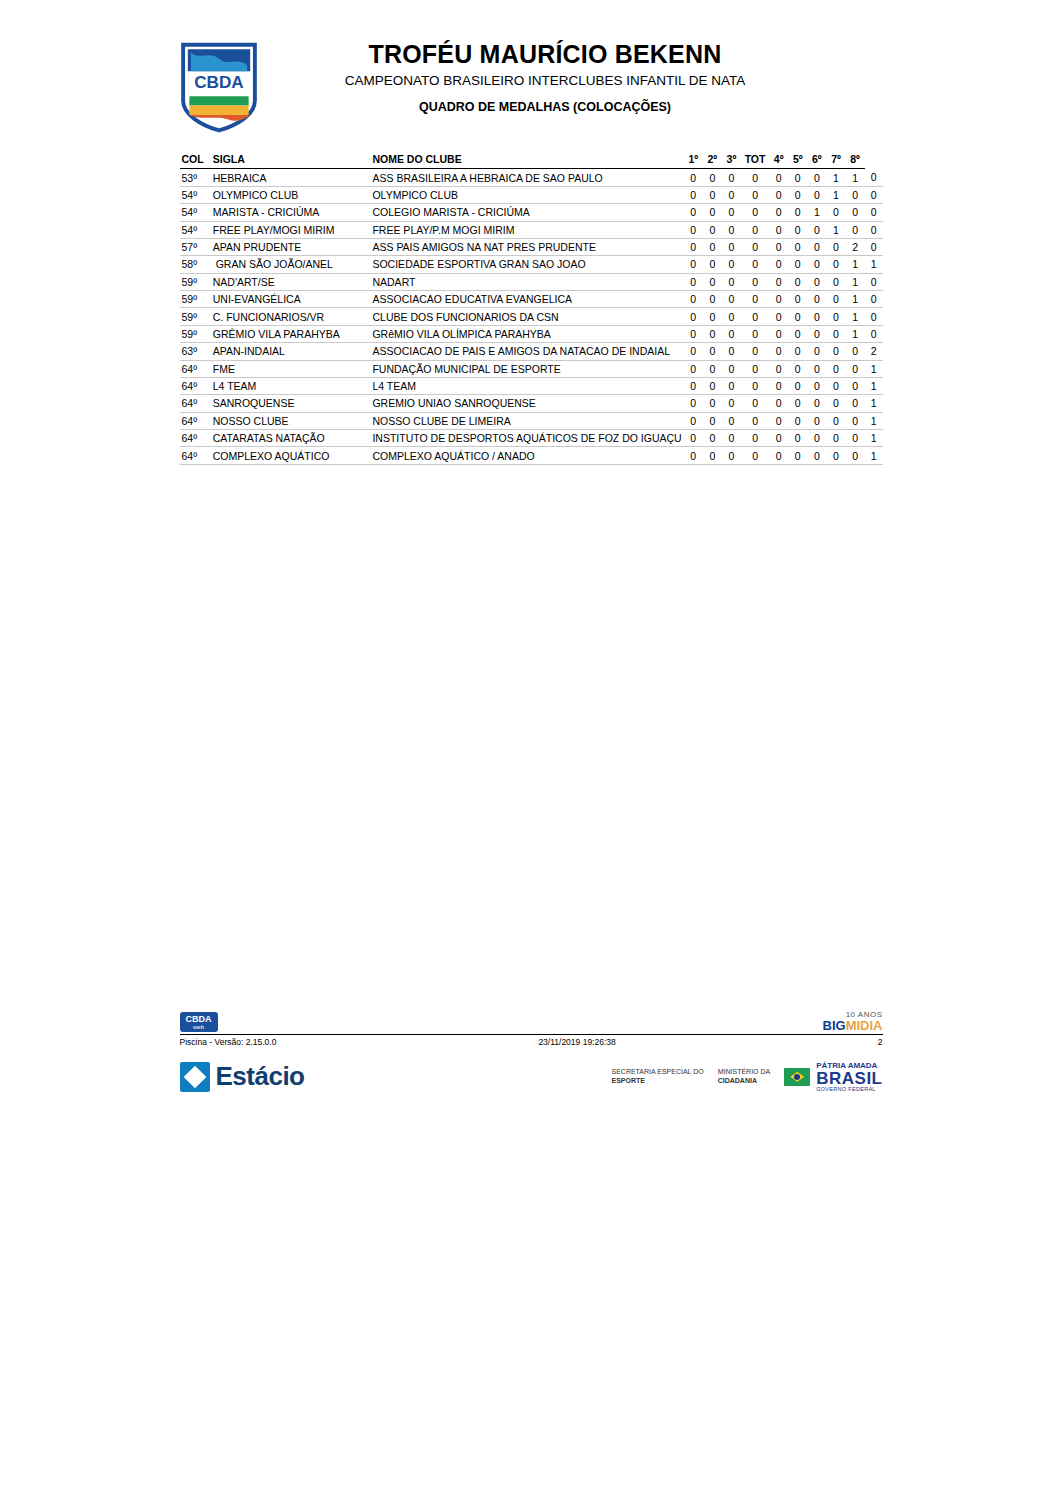CBDA
TROFÉU MAURÍCIO BEKENN
CAMPEONATO BRASILEIRO INTERCLUBES INFANTIL DE NATA
QUADRO DE MEDALHAS (COLOCAÇÕES)
| COL | SIGLA | NOME DO CLUBE | 1º | 2º | 3º | TOT | 4º | 5º | 6º | 7º | 8º |
| --- | --- | --- | --- | --- | --- | --- | --- | --- | --- | --- | --- |
| 53º | HEBRAICA | ASS BRASILEIRA A HEBRAICA DE SAO PAULO | 0 | 0 | 0 | 0 | 0 | 0 | 0 | 1 | 1 | 0 |
| 54º | OLYMPICO CLUB | OLYMPICO CLUB | 0 | 0 | 0 | 0 | 0 | 0 | 0 | 1 | 0 | 0 |
| 54º | MARISTA - CRICIÚMA | COLEGIO MARISTA - CRICIÚMA | 0 | 0 | 0 | 0 | 0 | 0 | 1 | 0 | 0 | 0 |
| 54º | FREE PLAY/MOGI MIRIM | FREE PLAY/P.M MOGI MIRIM | 0 | 0 | 0 | 0 | 0 | 0 | 0 | 1 | 0 | 0 |
| 57º | APAN PRUDENTE | ASS PAIS AMIGOS NA NAT PRES PRUDENTE | 0 | 0 | 0 | 0 | 0 | 0 | 0 | 0 | 2 | 0 |
| 58º | GRAN SÃO JOÃO/ANEL | SOCIEDADE ESPORTIVA GRAN SAO JOAO | 0 | 0 | 0 | 0 | 0 | 0 | 0 | 0 | 1 | 1 |
| 59º | NAD'ART/SE | NADART | 0 | 0 | 0 | 0 | 0 | 0 | 0 | 0 | 1 | 0 |
| 59º | UNI-EVANGÉLICA | ASSOCIACAO EDUCATIVA EVANGELICA | 0 | 0 | 0 | 0 | 0 | 0 | 0 | 0 | 1 | 0 |
| 59º | C. FUNCIONARIOS/VR | CLUBE DOS FUNCIONARIOS DA CSN | 0 | 0 | 0 | 0 | 0 | 0 | 0 | 0 | 1 | 0 |
| 59º | GRÊMIO VILA PARAHYBA | GRêMIO VILA OLÍMPICA PARAHYBA | 0 | 0 | 0 | 0 | 0 | 0 | 0 | 0 | 1 | 0 |
| 63º | APAN-INDAIAL | ASSOCIACAO DE PAIS E AMIGOS DA NATACAO DE INDAIAL | 0 | 0 | 0 | 0 | 0 | 0 | 0 | 0 | 0 | 2 |
| 64º | FME | FUNDAÇÃO MUNICIPAL DE ESPORTE | 0 | 0 | 0 | 0 | 0 | 0 | 0 | 0 | 0 | 1 |
| 64º | L4 TEAM | L4 TEAM | 0 | 0 | 0 | 0 | 0 | 0 | 0 | 0 | 0 | 1 |
| 64º | SANROQUENSE | GREMIO UNIAO SANROQUENSE | 0 | 0 | 0 | 0 | 0 | 0 | 0 | 0 | 0 | 1 |
| 64º | NOSSO CLUBE | NOSSO CLUBE DE LIMEIRA | 0 | 0 | 0 | 0 | 0 | 0 | 0 | 0 | 0 | 1 |
| 64º | CATARATAS NATAÇÃO | INSTITUTO DE DESPORTOS AQUÁTICOS DE FOZ DO IGUAÇU | 0 | 0 | 0 | 0 | 0 | 0 | 0 | 0 | 0 | 1 |
| 64º | COMPLEXO AQUÁTICO | COMPLEXO AQUÁTICO / ANADO | 0 | 0 | 0 | 0 | 0 | 0 | 0 | 0 | 0 | 1 |
CBDAweb
10 ANOS
BIGMIDIA
Piscina - Versão: 2.15.0.0
23/11/2019 19:26:38
2
Estácio
SECRETARIA ESPECIAL DO
ESPORTE
MINISTÉRIO DA
CIDADANIA
PÁTRIA AMADA
BRASIL
GOVERNO FEDERAL